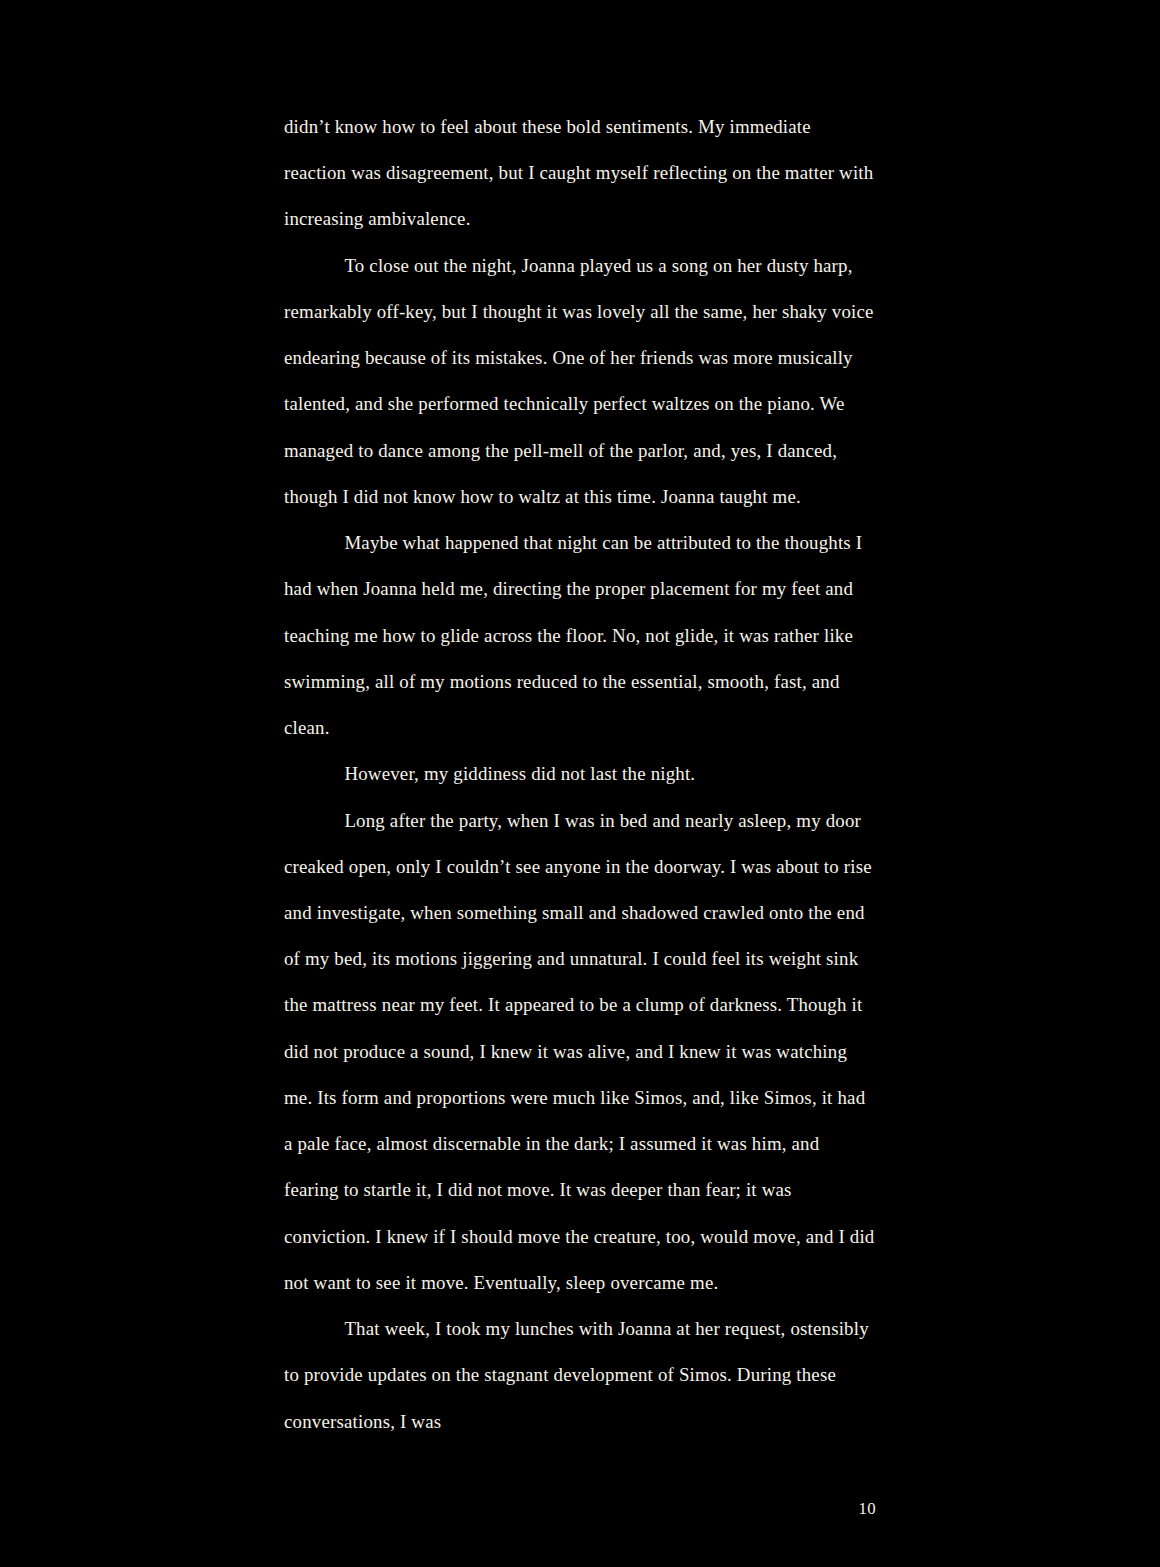didn’t know how to feel about these bold sentiments. My immediate reaction was disagreement, but I caught myself reflecting on the matter with increasing ambivalence.
To close out the night, Joanna played us a song on her dusty harp, remarkably off-key, but I thought it was lovely all the same, her shaky voice endearing because of its mistakes. One of her friends was more musically talented, and she performed technically perfect waltzes on the piano. We managed to dance among the pell-mell of the parlor, and, yes, I danced, though I did not know how to waltz at this time. Joanna taught me.
Maybe what happened that night can be attributed to the thoughts I had when Joanna held me, directing the proper placement for my feet and teaching me how to glide across the floor. No, not glide, it was rather like swimming, all of my motions reduced to the essential, smooth, fast, and clean.
However, my giddiness did not last the night.
Long after the party, when I was in bed and nearly asleep, my door creaked open, only I couldn’t see anyone in the doorway. I was about to rise and investigate, when something small and shadowed crawled onto the end of my bed, its motions jiggering and unnatural. I could feel its weight sink the mattress near my feet. It appeared to be a clump of darkness. Though it did not produce a sound, I knew it was alive, and I knew it was watching me. Its form and proportions were much like Simos, and, like Simos, it had a pale face, almost discernable in the dark; I assumed it was him, and fearing to startle it, I did not move. It was deeper than fear; it was conviction. I knew if I should move the creature, too, would move, and I did not want to see it move. Eventually, sleep overcame me.
That week, I took my lunches with Joanna at her request, ostensibly to provide updates on the stagnant development of Simos. During these conversations, I was
10